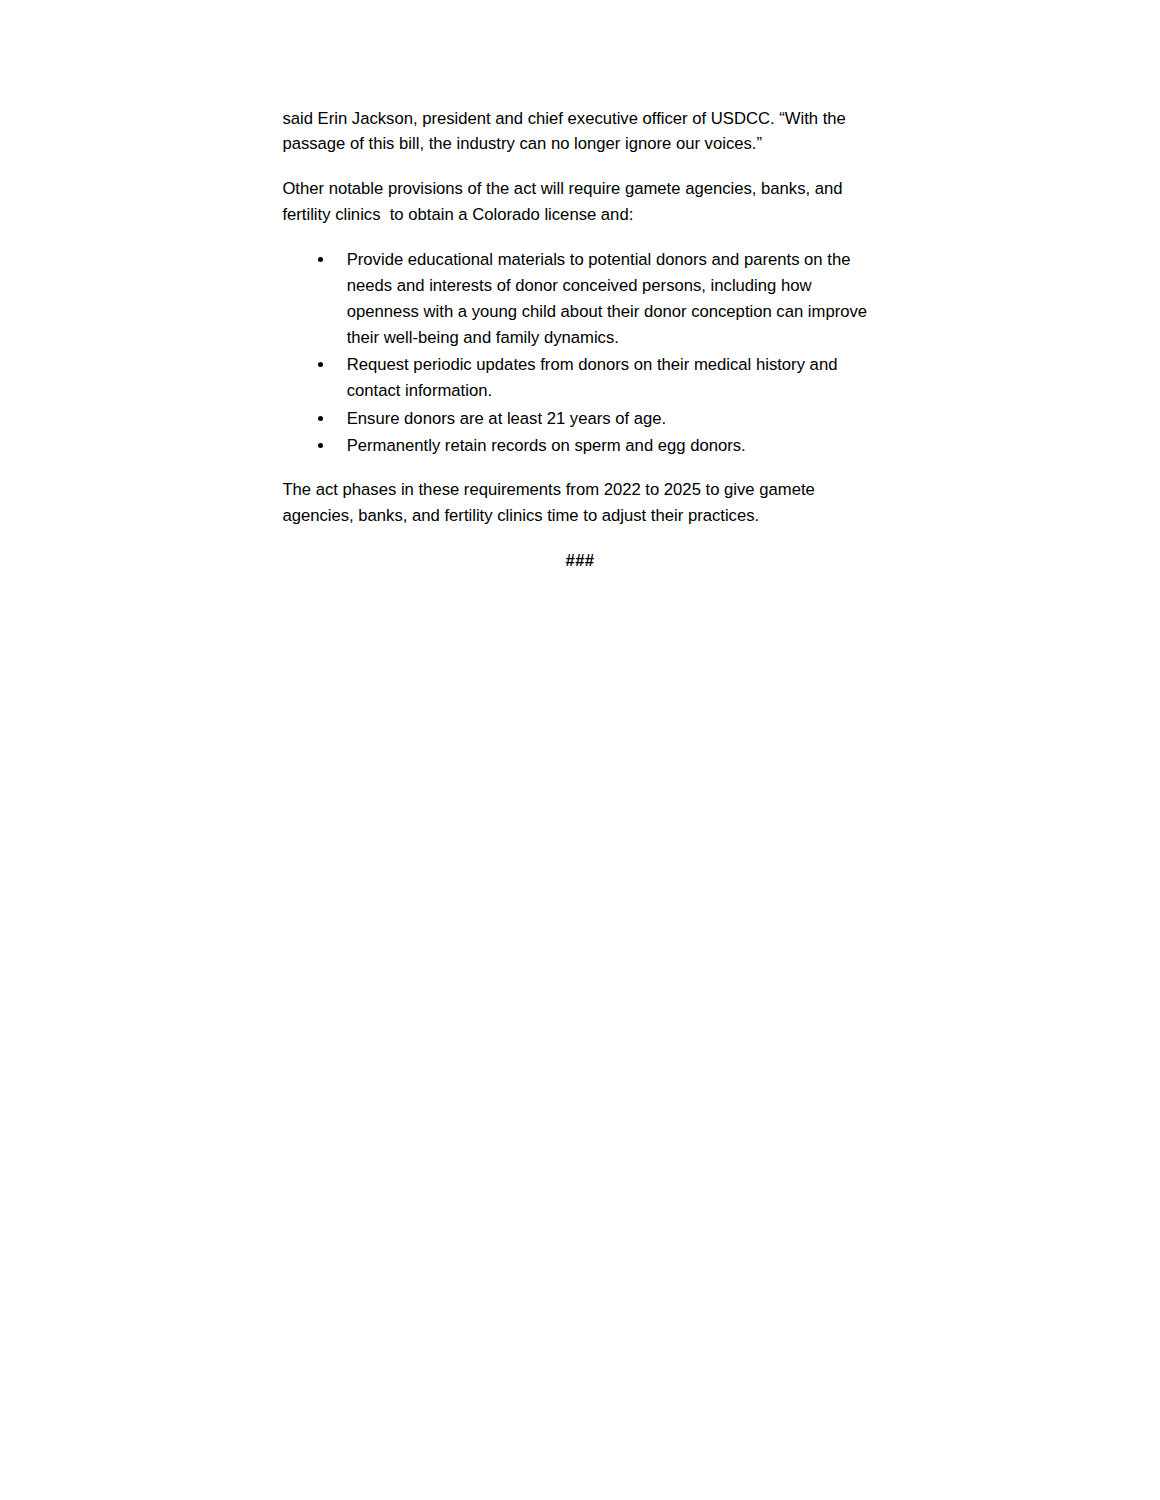said Erin Jackson, president and chief executive officer of USDCC. “With the passage of this bill, the industry can no longer ignore our voices.”
Other notable provisions of the act will require gamete agencies, banks, and fertility clinics to obtain a Colorado license and:
Provide educational materials to potential donors and parents on the needs and interests of donor conceived persons, including how openness with a young child about their donor conception can improve their well-being and family dynamics.
Request periodic updates from donors on their medical history and contact information.
Ensure donors are at least 21 years of age.
Permanently retain records on sperm and egg donors.
The act phases in these requirements from 2022 to 2025 to give gamete agencies, banks, and fertility clinics time to adjust their practices.
###